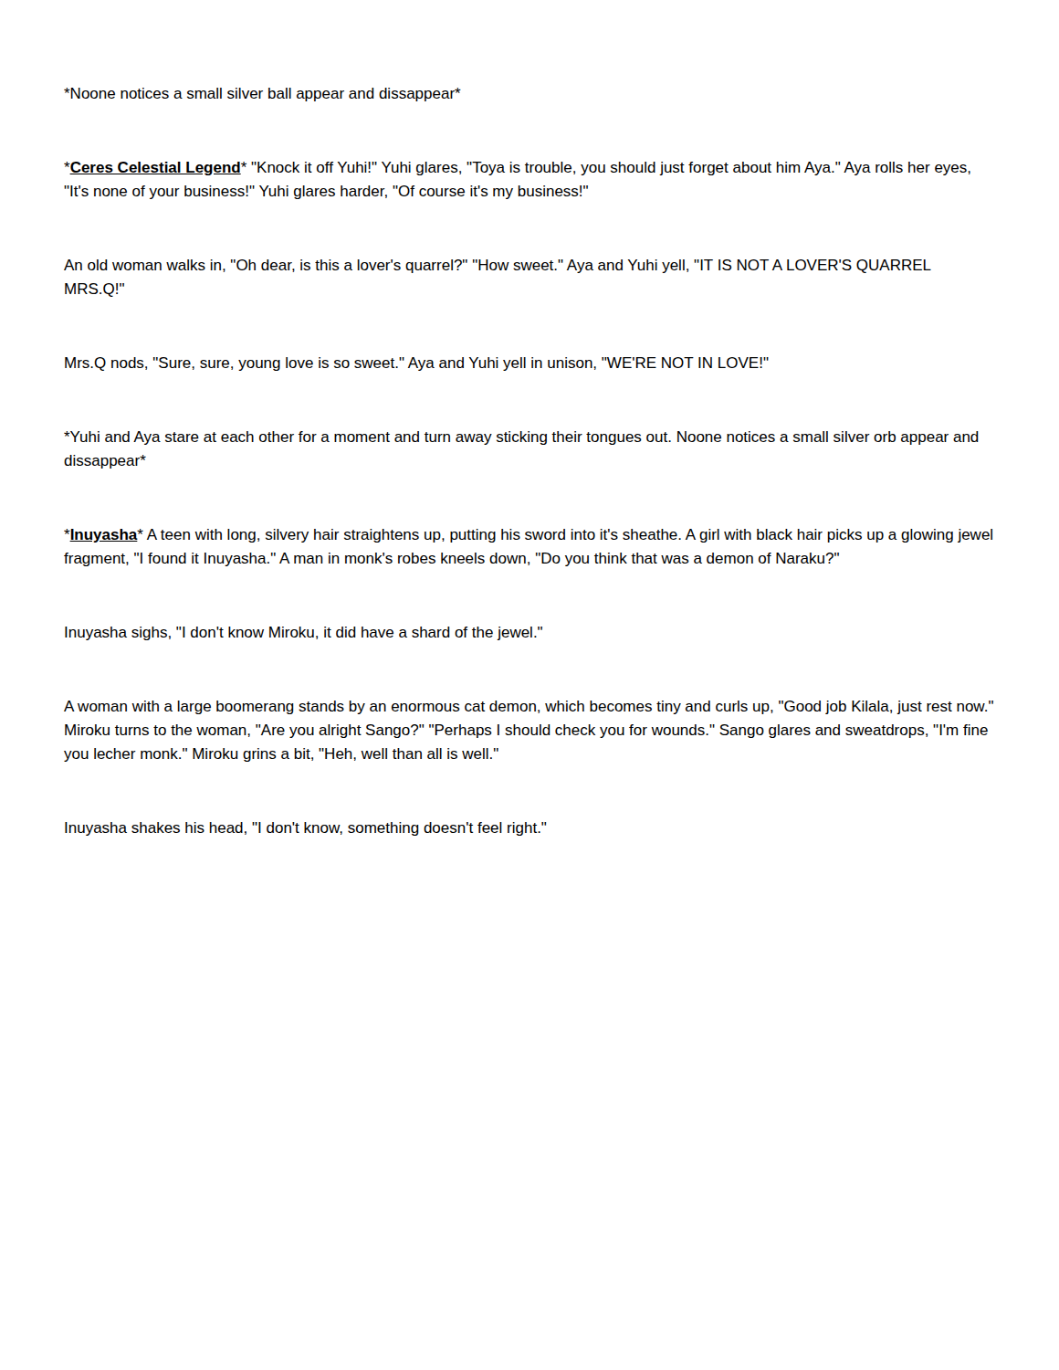*Noone notices a small silver ball appear and dissappear*
*Ceres Celestial Legend* "Knock it off Yuhi!" Yuhi glares, "Toya is trouble, you should just forget about him Aya." Aya rolls her eyes, "It's none of your business!" Yuhi glares harder, "Of course it's my business!"
An old woman walks in, "Oh dear, is this a lover's quarrel?" "How sweet." Aya and Yuhi yell, "IT IS NOT A LOVER'S QUARREL MRS.Q!"
Mrs.Q nods, "Sure, sure, young love is so sweet." Aya and Yuhi yell in unison, "WE'RE NOT IN LOVE!"
*Yuhi and Aya stare at each other for a moment and turn away sticking their tongues out. Noone notices a small silver orb appear and dissappear*
*Inuyasha* A teen with long, silvery hair straightens up, putting his sword into it's sheathe. A girl with black hair picks up a glowing jewel fragment, "I found it Inuyasha." A man in monk's robes kneels down, "Do you think that was a demon of Naraku?"
Inuyasha sighs, "I don't know Miroku, it did have a shard of the jewel."
A woman with a large boomerang stands by an enormous cat demon, which becomes tiny and curls up, "Good job Kilala, just rest now." Miroku turns to the woman, "Are you alright Sango?" "Perhaps I should check you for wounds." Sango glares and sweatdrops, "I'm fine you lecher monk." Miroku grins a bit, "Heh, well than all is well."
Inuyasha shakes his head, "I don't know, something doesn't feel right."